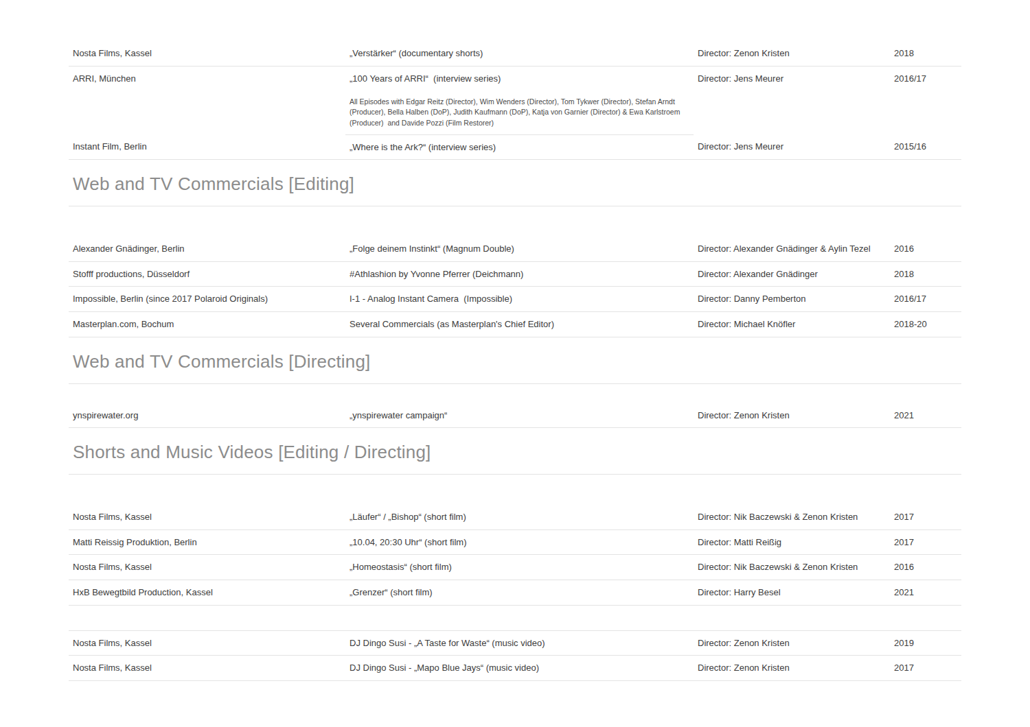| Nosta Films, Kassel | „Verstärker“ (documentary shorts) | Director: Zenon Kristen | 2018 |
| ARRI, München | „100 Years of ARRI“ (interview series) | Director: Jens Meurer | 2016/17 |
| | All Episodes with Edgar Reitz (Director), Wim Wenders (Director), Tom Tykwer (Director), Stefan Arndt (Producer), Bella Halben (DoP), Judith Kaufmann (DoP), Katja von Garnier (Director) & Ewa Karlstroem (Producer) and Davide Pozzi (Film Restorer) | | |
| Instant Film, Berlin | „Where is the Ark?“ (interview series) | Director: Jens Meurer | 2015/16 |
| Web and TV Commercials [Editing] |
| Alexander Gnädinger, Berlin | „Folge deinem Instinkt“ (Magnum Double) | Director: Alexander Gnädinger & Aylin Tezel | 2016 |
| Stofff productions, Düsseldorf | #Athlashion by Yvonne Pferrer (Deichmann) | Director: Alexander Gnädinger | 2018 |
| Impossible, Berlin (since 2017 Polaroid Originals) | I-1 - Analog Instant Camera (Impossible) | Director: Danny Pemberton | 2016/17 |
| Masterplan.com, Bochum | Several Commercials (as Masterplan's Chief Editor) | Director: Michael Knöfler | 2018-20 |
| Web and TV Commercials [Directing] |
| ynspirewater.org | „ynspirewater campaign“ | Director: Zenon Kristen | 2021 |
| Shorts and Music Videos [Editing / Directing] |
| Nosta Films, Kassel | „Läufer“ / „Bishop“ (short film) | Director: Nik Baczewski & Zenon Kristen | 2017 |
| Matti Reissig Produktion, Berlin | „10.04, 20:30 Uhr“ (short film) | Director: Matti Reißig | 2017 |
| Nosta Films, Kassel | „Homeostasis“ (short film) | Director: Nik Baczewski & Zenon Kristen | 2016 |
| HxB Bewegtbild Production, Kassel | „Grenzer“ (short film) | Director: Harry Besel | 2021 |
| Nosta Films, Kassel | DJ Dingo Susi - „A Taste for Waste“ (music video) | Director: Zenon Kristen | 2019 |
| Nosta Films, Kassel | DJ Dingo Susi - „Mapo Blue Jays“ (music video) | Director: Zenon Kristen | 2017 |